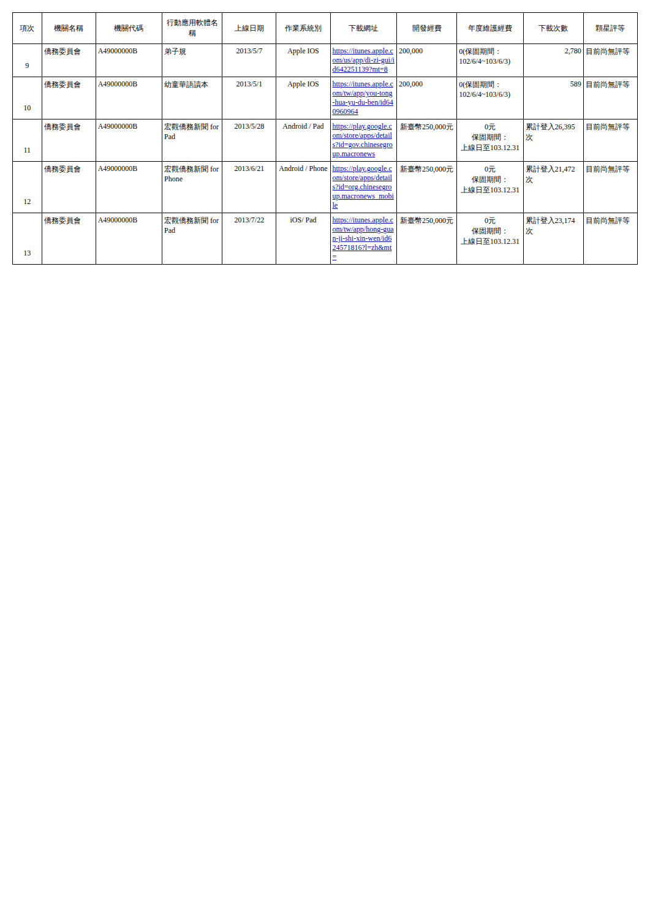| 項次 | 機關名稱 | 機關代碼 | 行動應用軟體名稱 | 上線日期 | 作業系統別 | 下載網址 | 開發經費 | 年度維護經費 | 下載次數 | 顆星評等 |
| --- | --- | --- | --- | --- | --- | --- | --- | --- | --- | --- |
| 9 | 僑務委員會 | A49000000B | 弟子規 | 2013/5/7 | Apple IOS | https://itunes.apple.com/us/app/di-zi-gui/id642251139?mt=8 | 200,000 | 0(保固期間：102/6/4~103/6/3) | 2,780 | 目前尚無評等 |
| 10 | 僑務委員會 | A49000000B | 幼童華語讀本 | 2013/5/1 | Apple IOS | https://itunes.apple.com/tw/app/you-tong-hua-yu-du-ben/id640960964 | 200,000 | 0(保固期間：102/6/4~103/6/3) | 589 | 目前尚無評等 |
| 11 | 僑務委員會 | A49000000B | 宏觀僑務新聞 for Pad | 2013/5/28 | Android / Pad | https://play.google.com/store/apps/details?id=gov.chinesegroup.macronews | 新臺幣250,000元 | 0元 保固期間： 上線日至103.12.31 | 累計登入26,395次 | 目前尚無評等 |
| 12 | 僑務委員會 | A49000000B | 宏觀僑務新聞 for Phone | 2013/6/21 | Android / Phone | https://play.google.com/store/apps/details?id=org.chinesegroup.macronews_mobile | 新臺幣250,000元 | 0元 保固期間： 上線日至103.12.31 | 累計登入21,472次 | 目前尚無評等 |
| 13 | 僑務委員會 | A49000000B | 宏觀僑務新聞 for Pad | 2013/7/22 | iOS/ Pad | https://itunes.apple.com/tw/app/hong-guan-ji-shi-xin-wen/id624571816?l=zh&mt= | 新臺幣250,000元 | 0元 保固期間： 上線日至103.12.31 | 累計登入23,174次 | 目前尚無評等 |